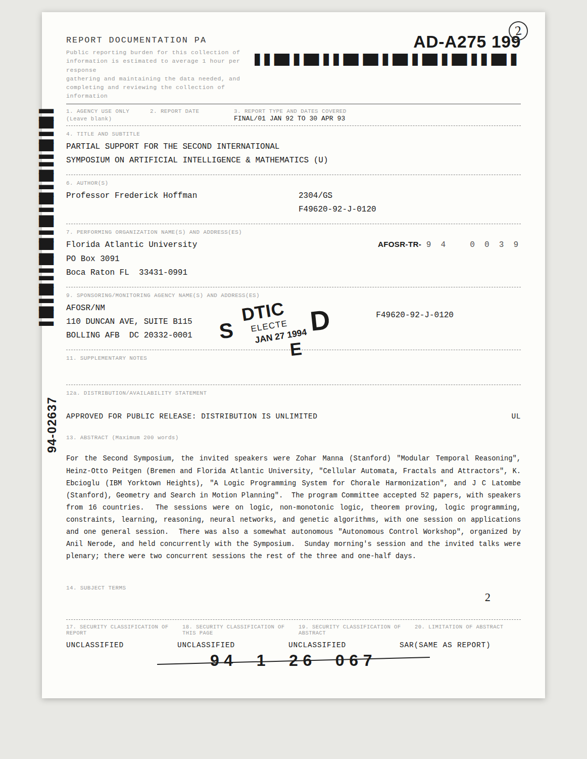2
REPORT DOCUMENTATION PA Public reporting burden for this collection of information is estimated to average 1 hour per response
gathering and maintaining the data needed, and completing and reviewing the collection of information
AD-A275 199
▌▌█▌▌█▌▌▌█▌█▌▌█▌▌█▌▌█▌▌▌█▌▌
1. AGENCY USE ONLY (Leave blank)
2. REPORT DATE
3. REPORT TYPE AND DATES COVERED
FINAL/01 JAN 92 TO 30 APR 93
4. TITLE AND SUBTITLE
PARTIAL SUPPORT FOR THE SECOND INTERNATIONAL
SYMPOSIUM ON ARTIFICIAL INTELLIGENCE & MATHEMATICS (U)
6. AUTHOR(S)
Professor Frederick Hoffman
2304/GS
F49620-92-J-0120
7. PERFORMING ORGANIZATION NAME(S) AND ADDRESS(ES)
Florida Atlantic University
PO Box 3091
Boca Raton FL 33431-0991
AFOSR-TR- 9 4 0 0 3 9
9. SPONSORING/MONITORING AGENCY NAME(S) AND ADDRESS(ES)
AFOSR/NM
110 DUNCAN AVE, SUITE B115
BOLLING AFB DC 20332-0001
S DTIC ELECTE JAN 27 1994 D E
F49620-92-J-0120
11. SUPPLEMENTARY NOTES
12a. DISTRIBUTION/AVAILABILITY STATEMENT
APPROVED FOR PUBLIC RELEASE: DISTRIBUTION IS UNLIMITED
UL
13. ABSTRACT (Maximum 200 words)
For the Second Symposium, the invited speakers were Zohar Manna (Stanford) "Modular Temporal Reasoning", Heinz-Otto Peitgen (Bremen and Florida Atlantic University, "Cellular Automata, Fractals and Attractors", K. Ebcioglu (IBM Yorktown Heights), "A Logic Programming System for Chorale Harmonization", and J C Latombe (Stanford), Geometry and Search in Motion Planning". The program Committee accepted 52 papers, with speakers from 16 countries. The sessions were on logic, non-monotonic logic, theorem proving, logic programming, constraints, learning, reasoning, neural networks, and genetic algorithms, with one session on applications and one general session. There was also a somewhat autonomous "Autonomous Control Workshop", organized by Anil Nerode, and held concurrently with the Symposium. Sunday morning's session and the invited talks were plenary; there were two concurrent sessions the rest of the three and one-half days.
▌█▌▌█▌▌▌█▌█▌▌█▌▌█▌▌█▌▌▌█▌▌█▌▌
94-02637
14. SUBJECT TERMS
2
17. SECURITY CLASSIFICATION OF REPORT
18. SECURITY CLASSIFICATION OF THIS PAGE
19. SECURITY CLASSIFICATION OF ABSTRACT
20. LIMITATION OF ABSTRACT
UNCLASSIFIED
UNCLASSIFIED
UNCLASSIFIED
SAR(SAME AS REPORT)
94 1 26 067